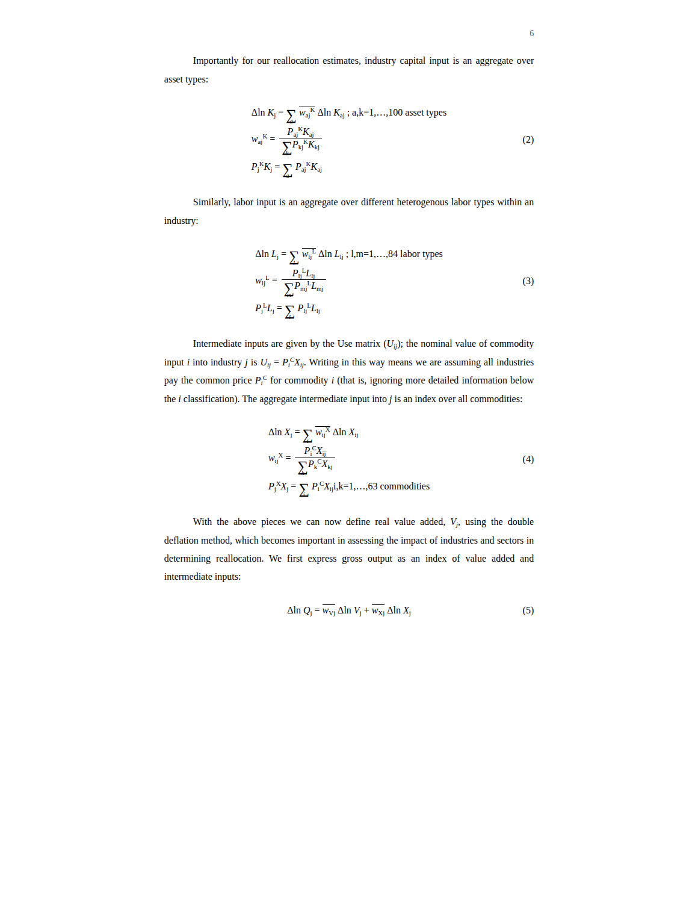6
Importantly for our reallocation estimates, industry capital input is an aggregate over asset types:
Δln Kj = ∑a wajK Δln Kaj ; a,k=1,…,100 asset types
wajK = PajKKaj ∑k PkjKKkj
PjKKj = ∑a PajKKaj
(2)
Similarly, labor input is an aggregate over different heterogenous labor types within an industry:
Δln Lj = ∑l wljL Δln Llj ; l,m=1,…,84 labor types
wljL = PljLLlj ∑m PmjLLmj
PjLLj = ∑l PljLLlj
(3)
Intermediate inputs are given by the Use matrix (Uij); the nominal value of commodity input i into industry j is Uij = PiC Xij. Writing in this way means we are assuming all industries pay the common price PiC for commodity i (that is, ignoring more detailed information below the i classification). The aggregate intermediate input into j is an index over all commodities:
Δln Xj = ∑i wijX Δln Xij
wijX = PiCXij ∑k PkCXkj
PjXXj = ∑i PiCXiji,k=1,…,63 commodities
(4)
With the above pieces we can now define real value added, Vj, using the double deflation method, which becomes important in assessing the impact of industries and sectors in determining reallocation. We first express gross output as an index of value added and intermediate inputs:
Δln Qj = wVj Δln Vj + wXj Δln Xj
(5)